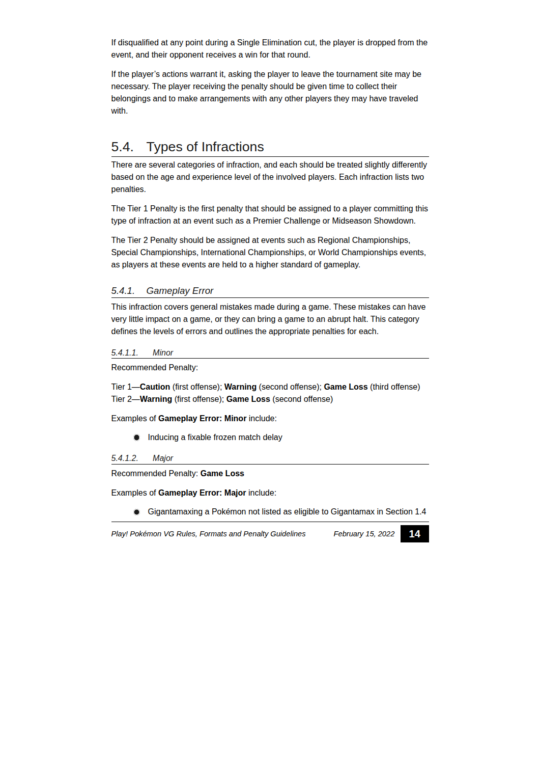If disqualified at any point during a Single Elimination cut, the player is dropped from the event, and their opponent receives a win for that round.
If the player’s actions warrant it, asking the player to leave the tournament site may be necessary. The player receiving the penalty should be given time to collect their belongings and to make arrangements with any other players they may have traveled with.
5.4. Types of Infractions
There are several categories of infraction, and each should be treated slightly differently based on the age and experience level of the involved players. Each infraction lists two penalties.
The Tier 1 Penalty is the first penalty that should be assigned to a player committing this type of infraction at an event such as a Premier Challenge or Midseason Showdown.
The Tier 2 Penalty should be assigned at events such as Regional Championships, Special Championships, International Championships, or World Championships events, as players at these events are held to a higher standard of gameplay.
5.4.1. Gameplay Error
This infraction covers general mistakes made during a game. These mistakes can have very little impact on a game, or they can bring a game to an abrupt halt. This category defines the levels of errors and outlines the appropriate penalties for each.
5.4.1.1. Minor
Recommended Penalty:
Tier 1—Caution (first offense); Warning (second offense); Game Loss (third offense) Tier 2—Warning (first offense); Game Loss (second offense)
Examples of Gameplay Error: Minor include:
Inducing a fixable frozen match delay
5.4.1.2. Major
Recommended Penalty: Game Loss
Examples of Gameplay Error: Major include:
Gigantamaxing a Pokémon not listed as eligible to Gigantamax in Section 1.4
Play! Pokémon VG Rules, Formats and Penalty Guidelines
February 15, 2022
14